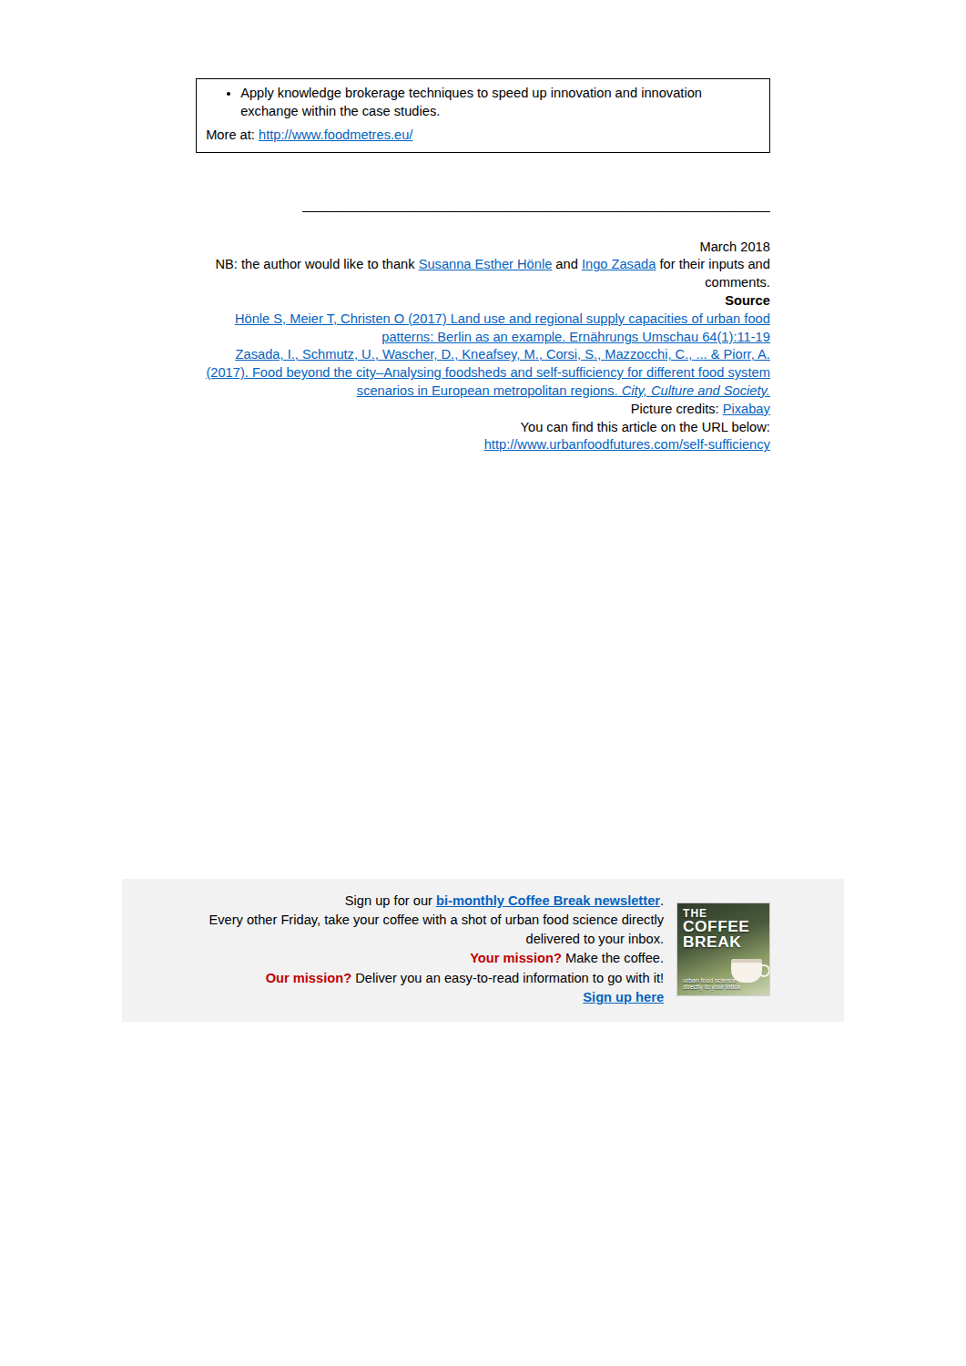Apply knowledge brokerage techniques to speed up innovation and innovation exchange within the case studies.
More at: http://www.foodmetres.eu/
_______________________________________________________________
March 2018
NB: the author would like to thank Susanna Esther Hönle and Ingo Zasada for their inputs and comments.
Source
Hönle S, Meier T, Christen O (2017) Land use and regional supply capacities of urban food patterns: Berlin as an example. Ernährungs Umschau 64(1):11-19
Zasada, I., Schmutz, U., Wascher, D., Kneafsey, M., Corsi, S., Mazzocchi, C., ... & Piorr, A. (2017). Food beyond the city–Analysing foodsheds and self-sufficiency for different food system scenarios in European metropolitan regions. City, Culture and Society.
Picture credits: Pixabay
You can find this article on the URL below:
http://www.urbanfoodfutures.com/self-sufficiency
Sign up for our bi-monthly Coffee Break newsletter.
Every other Friday, take your coffee with a shot of urban food science directly delivered to your inbox.
Your mission? Make the coffee.
Our mission? Deliver you an easy-to-read information to go with it!
Sign up here
THECOFFEE
BREAK
urban food science
directly to your inbox